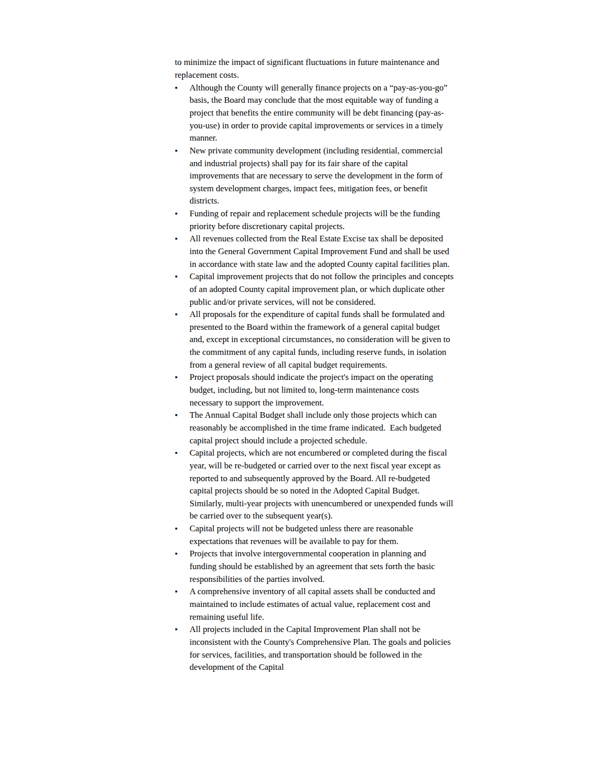to minimize the impact of significant fluctuations in future maintenance and replacement costs.
Although the County will generally finance projects on a “pay-as-you-go” basis, the Board may conclude that the most equitable way of funding a project that benefits the entire community will be debt financing (pay-as-you-use) in order to provide capital improvements or services in a timely manner.
New private community development (including residential, commercial and industrial projects) shall pay for its fair share of the capital improvements that are necessary to serve the development in the form of system development charges, impact fees, mitigation fees, or benefit districts.
Funding of repair and replacement schedule projects will be the funding priority before discretionary capital projects.
All revenues collected from the Real Estate Excise tax shall be deposited into the General Government Capital Improvement Fund and shall be used in accordance with state law and the adopted County capital facilities plan.
Capital improvement projects that do not follow the principles and concepts of an adopted County capital improvement plan, or which duplicate other public and/or private services, will not be considered.
All proposals for the expenditure of capital funds shall be formulated and presented to the Board within the framework of a general capital budget and, except in exceptional circumstances, no consideration will be given to the commitment of any capital funds, including reserve funds, in isolation from a general review of all capital budget requirements.
Project proposals should indicate the project's impact on the operating budget, including, but not limited to, long-term maintenance costs necessary to support the improvement.
The Annual Capital Budget shall include only those projects which can reasonably be accomplished in the time frame indicated. Each budgeted capital project should include a projected schedule.
Capital projects, which are not encumbered or completed during the fiscal year, will be re-budgeted or carried over to the next fiscal year except as reported to and subsequently approved by the Board. All re-budgeted capital projects should be so noted in the Adopted Capital Budget. Similarly, multi-year projects with unencumbered or unexpended funds will be carried over to the subsequent year(s).
Capital projects will not be budgeted unless there are reasonable expectations that revenues will be available to pay for them.
Projects that involve intergovernmental cooperation in planning and funding should be established by an agreement that sets forth the basic responsibilities of the parties involved.
A comprehensive inventory of all capital assets shall be conducted and maintained to include estimates of actual value, replacement cost and remaining useful life.
All projects included in the Capital Improvement Plan shall not be inconsistent with the County's Comprehensive Plan. The goals and policies for services, facilities, and transportation should be followed in the development of the Capital